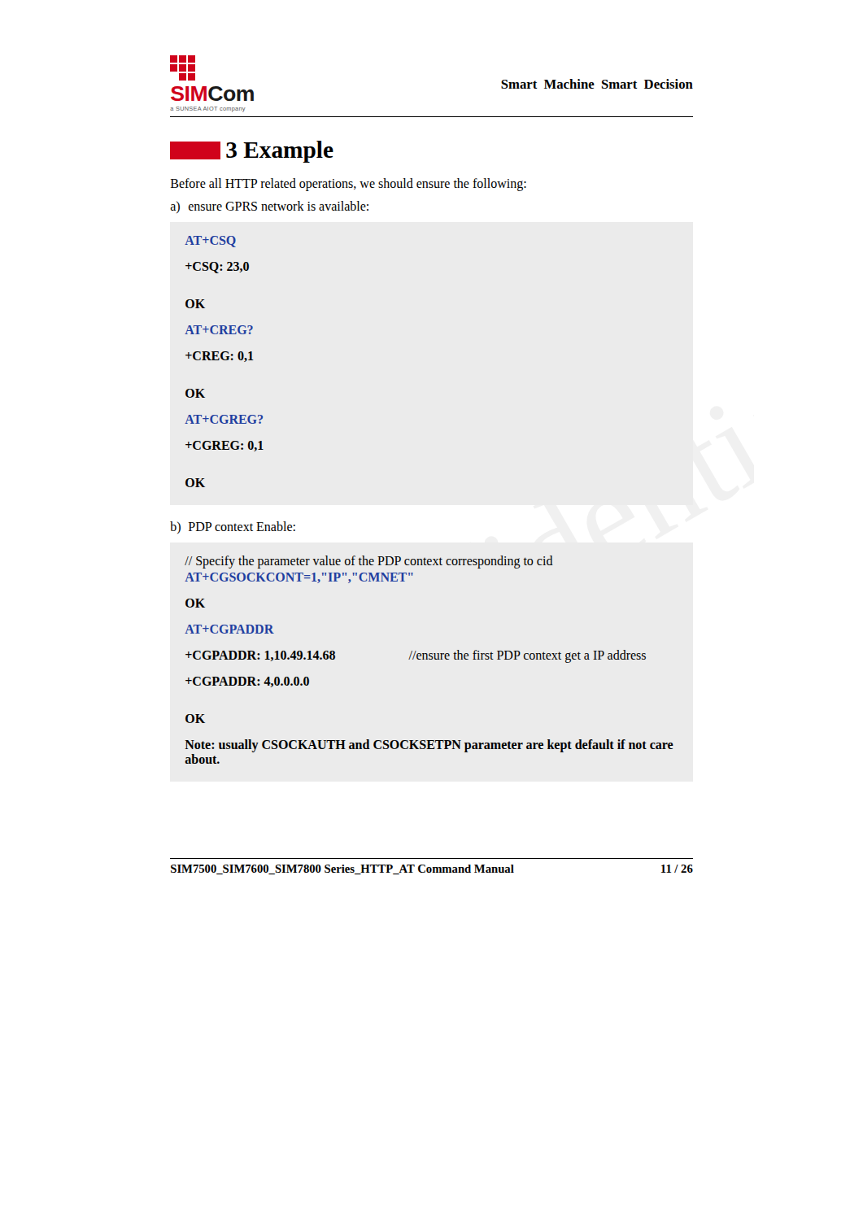Confidential
SIM Com
a SUNSEA AIOT company
Smart Machine Smart Decision
3 Example
Before all HTTP related operations, we should ensure the following:
a) ensure GPRS network is available:
AT+CSQ
+CSQ: 23,0
OK
AT+CREG?
+CREG: 0,1
OK
AT+CGREG?
+CGREG: 0,1
OK
b) PDP context Enable:
// Specify the parameter value of the PDP context corresponding to cid
AT+CGSOCKCONT=1,"IP","CMNET"
OK
AT+CGPADDR
+CGPADDR: 1,10.49.14.68//ensure the first PDP context get a IP address
+CGPADDR: 4,0.0.0.0
OK
Note: usually CSOCKAUTH and CSOCKSETPN parameter are kept default if not care about.
SIM7500_SIM7600_SIM7800 Series_HTTP_AT Command Manual
11 / 26